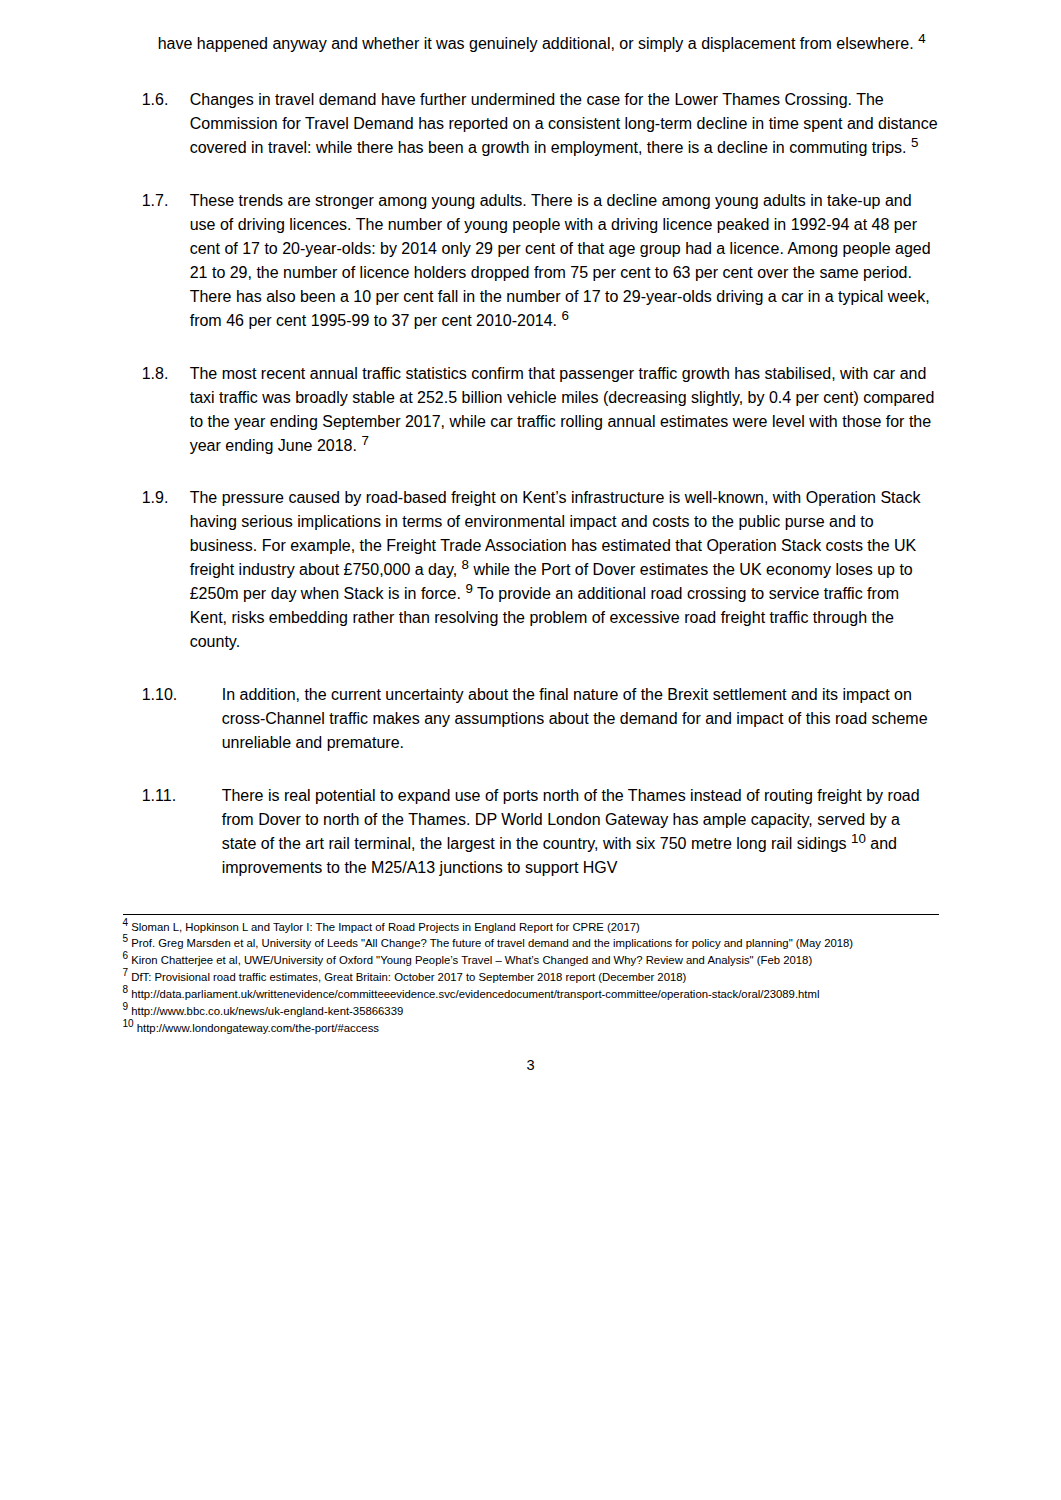have happened anyway and whether it was genuinely additional, or simply a displacement from elsewhere. 4
1.6.
Changes in travel demand have further undermined the case for the Lower Thames Crossing. The Commission for Travel Demand has reported on a consistent long-term decline in time spent and distance covered in travel: while there has been a growth in employment, there is a decline in commuting trips. 5
1.7.
These trends are stronger among young adults. There is a decline among young adults in take-up and use of driving licences. The number of young people with a driving licence peaked in 1992-94 at 48 per cent of 17 to 20-year-olds: by 2014 only 29 per cent of that age group had a licence. Among people aged 21 to 29, the number of licence holders dropped from 75 per cent to 63 per cent over the same period. There has also been a 10 per cent fall in the number of 17 to 29-year-olds driving a car in a typical week, from 46 per cent 1995-99 to 37 per cent 2010-2014. 6
1.8.
The most recent annual traffic statistics confirm that passenger traffic growth has stabilised, with car and taxi traffic was broadly stable at 252.5 billion vehicle miles (decreasing slightly, by 0.4 per cent) compared to the year ending September 2017, while car traffic rolling annual estimates were level with those for the year ending June 2018. 7
1.9.
The pressure caused by road-based freight on Kent’s infrastructure is well-known, with Operation Stack having serious implications in terms of environmental impact and costs to the public purse and to business. For example, the Freight Trade Association has estimated that Operation Stack costs the UK freight industry about £750,000 a day, 8 while the Port of Dover estimates the UK economy loses up to £250m per day when Stack is in force. 9 To provide an additional road crossing to service traffic from Kent, risks embedding rather than resolving the problem of excessive road freight traffic through the county.
1.10.
In addition, the current uncertainty about the final nature of the Brexit settlement and its impact on cross-Channel traffic makes any assumptions about the demand for and impact of this road scheme unreliable and premature.
1.11.
There is real potential to expand use of ports north of the Thames instead of routing freight by road from Dover to north of the Thames. DP World London Gateway has ample capacity, served by a state of the art rail terminal, the largest in the country, with six 750 metre long rail sidings 10 and improvements to the M25/A13 junctions to support HGV
4 Sloman L, Hopkinson L and Taylor I: The Impact of Road Projects in England Report for CPRE (2017)
5 Prof. Greg Marsden et al, University of Leeds "All Change? The future of travel demand and the implications for policy and planning" (May 2018)
6 Kiron Chatterjee et al, UWE/University of Oxford "Young People’s Travel – What’s Changed and Why? Review and Analysis" (Feb 2018)
7 DfT: Provisional road traffic estimates, Great Britain: October 2017 to September 2018 report (December 2018)
8 http://data.parliament.uk/writtenevidence/committeeevidence.svc/evidencedocument/transport-committee/operation-stack/oral/23089.html
9 http://www.bbc.co.uk/news/uk-england-kent-35866339
10 http://www.londongateway.com/the-port/#access
3